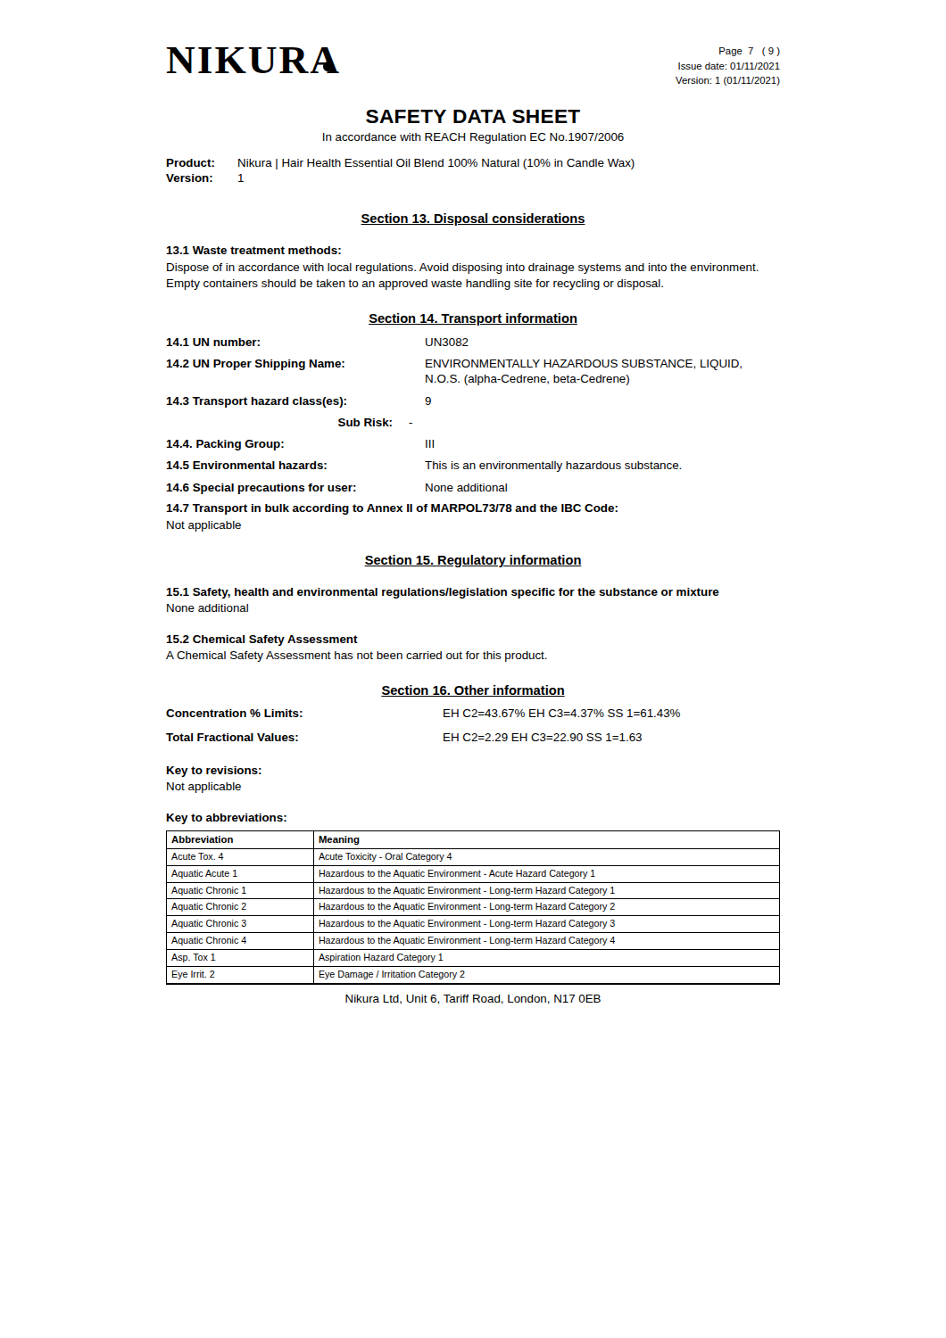NIKURA
Page 7 ( 9 )
Issue date: 01/11/2021
Version: 1 (01/11/2021)
SAFETY DATA SHEET
In accordance with REACH Regulation EC No.1907/2006
Product:
Nikura | Hair Health Essential Oil Blend 100% Natural (10% in Candle Wax)
Version:
1
Section 13. Disposal considerations
13.1 Waste treatment methods:
Dispose of in accordance with local regulations. Avoid disposing into drainage systems and into the environment. Empty containers should be taken to an approved waste handling site for recycling or disposal.
Section 14. Transport information
14.1 UN number:
UN3082
14.2 UN Proper Shipping Name:
ENVIRONMENTALLY HAZARDOUS SUBSTANCE, LIQUID, N.O.S. (alpha-Cedrene, beta-Cedrene)
14.3 Transport hazard class(es):
9
Sub Risk:
-
14.4. Packing Group:
III
14.5 Environmental hazards:
This is an environmentally hazardous substance.
14.6 Special precautions for user:
None additional
14.7 Transport in bulk according to Annex II of MARPOL73/78 and the IBC Code:
Not applicable
Section 15. Regulatory information
15.1 Safety, health and environmental regulations/legislation specific for the substance or mixture
None additional
15.2 Chemical Safety Assessment
A Chemical Safety Assessment has not been carried out for this product.
Section 16. Other information
Concentration % Limits:
EH C2=43.67% EH C3=4.37% SS 1=61.43%
Total Fractional Values:
EH C2=2.29 EH C3=22.90 SS 1=1.63
Key to revisions:
Not applicable
Key to abbreviations:
| Abbreviation | Meaning |
| --- | --- |
| Acute Tox. 4 | Acute Toxicity - Oral Category 4 |
| Aquatic Acute 1 | Hazardous to the Aquatic Environment - Acute Hazard Category 1 |
| Aquatic Chronic 1 | Hazardous to the Aquatic Environment - Long-term Hazard Category 1 |
| Aquatic Chronic 2 | Hazardous to the Aquatic Environment - Long-term Hazard Category 2 |
| Aquatic Chronic 3 | Hazardous to the Aquatic Environment - Long-term Hazard Category 3 |
| Aquatic Chronic 4 | Hazardous to the Aquatic Environment - Long-term Hazard Category 4 |
| Asp. Tox 1 | Aspiration Hazard Category 1 |
| Eye Irrit. 2 | Eye Damage / Irritation Category 2 |
Nikura Ltd, Unit 6, Tariff Road, London, N17 0EB